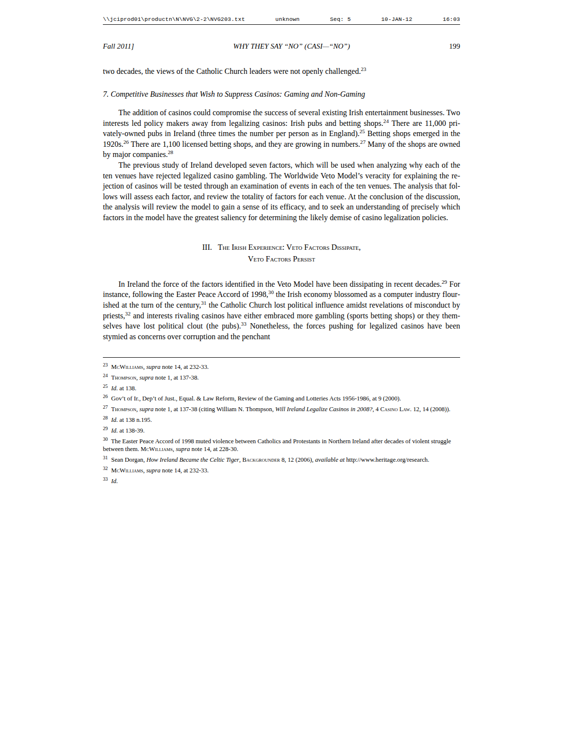\\jciprod01\productn\N\NVG\2-2\NVG203.txt unknown Seq: 5 10-JAN-12 16:03
Fall 2011] WHY THEY SAY “NO” (CASI—“NO”) 199
two decades, the views of the Catholic Church leaders were not openly challenged.23
7. Competitive Businesses that Wish to Suppress Casinos: Gaming and Non-Gaming
The addition of casinos could compromise the success of several existing Irish entertainment businesses. Two interests led policy makers away from legalizing casinos: Irish pubs and betting shops.24 There are 11,000 privately-owned pubs in Ireland (three times the number per person as in England).25 Betting shops emerged in the 1920s.26 There are 1,100 licensed betting shops, and they are growing in numbers.27 Many of the shops are owned by major companies.28
The previous study of Ireland developed seven factors, which will be used when analyzing why each of the ten venues have rejected legalized casino gambling. The Worldwide Veto Model’s veracity for explaining the rejection of casinos will be tested through an examination of events in each of the ten venues. The analysis that follows will assess each factor, and review the totality of factors for each venue. At the conclusion of the discussion, the analysis will review the model to gain a sense of its efficacy, and to seek an understanding of precisely which factors in the model have the greatest saliency for determining the likely demise of casino legalization policies.
III. The Irish Experience: Veto Factors Dissipate,
Veto Factors Persist
In Ireland the force of the factors identified in the Veto Model have been dissipating in recent decades.29 For instance, following the Easter Peace Accord of 1998,30 the Irish economy blossomed as a computer industry flourished at the turn of the century,31 the Catholic Church lost political influence amidst revelations of misconduct by priests,32 and interests rivaling casinos have either embraced more gambling (sports betting shops) or they themselves have lost political clout (the pubs).33 Nonetheless, the forces pushing for legalized casinos have been stymied as concerns over corruption and the penchant
23 McWilliams, supra note 14, at 232-33.
24 Thompson, supra note 1, at 137-38.
25 Id. at 138.
26 Gov’t of Ir., Dep’t of Just., Equal. & Law Reform, Review of the Gaming and Lotteries Acts 1956-1986, at 9 (2000).
27 Thompson, supra note 1, at 137-38 (citing William N. Thompson, Will Ireland Legalize Casinos in 2008?, 4 Casino Law. 12, 14 (2008)).
28 Id. at 138 n.195.
29 Id. at 138-39.
30 The Easter Peace Accord of 1998 muted violence between Catholics and Protestants in Northern Ireland after decades of violent struggle between them. McWilliams, supra note 14, at 228-30.
31 Sean Dorgan, How Ireland Became the Celtic Tiger, Backgrounder 8, 12 (2006), available at http://www.heritage.org/research.
32 McWilliams, supra note 14, at 232-33.
33 Id.